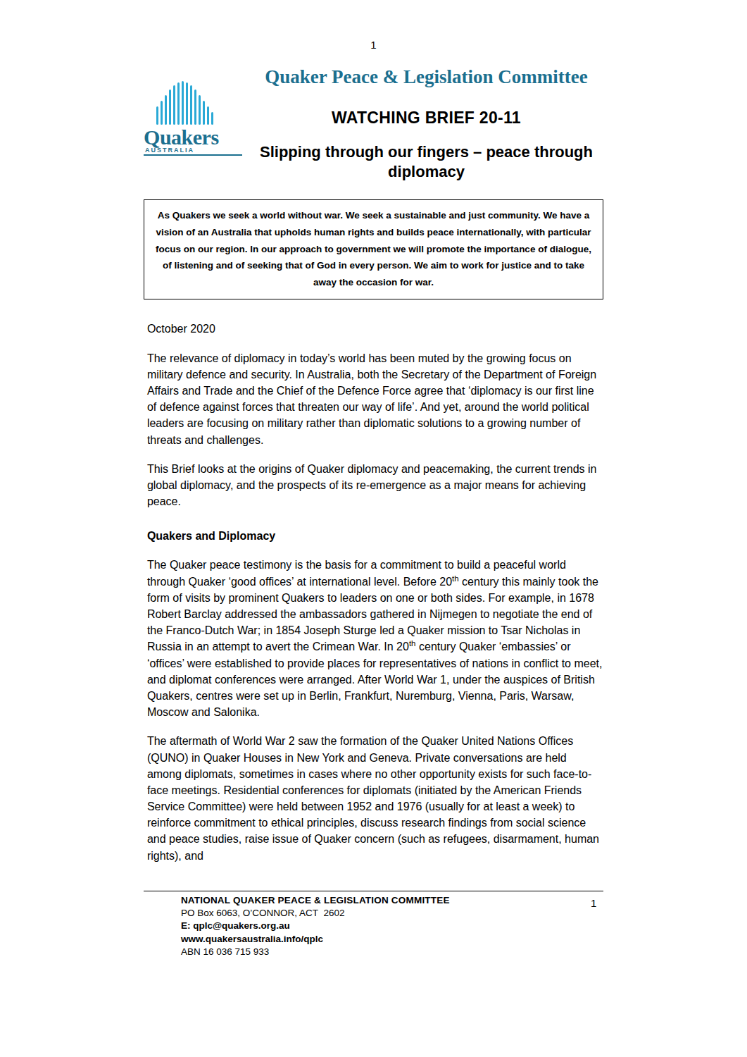1
Quakers
AUSTRALIA
Quaker Peace & Legislation Committee
WATCHING BRIEF 20-11
Slipping through our fingers – peace through diplomacy
As Quakers we seek a world without war. We seek a sustainable and just community. We have a vision of an Australia that upholds human rights and builds peace internationally, with particular focus on our region. In our approach to government we will promote the importance of dialogue, of listening and of seeking that of God in every person. We aim to work for justice and to take away the occasion for war.
October 2020
The relevance of diplomacy in today’s world has been muted by the growing focus on military defence and security. In Australia, both the Secretary of the Department of Foreign Affairs and Trade and the Chief of the Defence Force agree that ‘diplomacy is our first line of defence against forces that threaten our way of life’. And yet, around the world political leaders are focusing on military rather than diplomatic solutions to a growing number of threats and challenges.
This Brief looks at the origins of Quaker diplomacy and peacemaking, the current trends in global diplomacy, and the prospects of its re-emergence as a major means for achieving peace.
Quakers and Diplomacy
The Quaker peace testimony is the basis for a commitment to build a peaceful world through Quaker ‘good offices’ at international level. Before 20th century this mainly took the form of visits by prominent Quakers to leaders on one or both sides. For example, in 1678 Robert Barclay addressed the ambassadors gathered in Nijmegen to negotiate the end of the Franco-Dutch War; in 1854 Joseph Sturge led a Quaker mission to Tsar Nicholas in Russia in an attempt to avert the Crimean War. In 20th century Quaker ‘embassies’ or ‘offices’ were established to provide places for representatives of nations in conflict to meet, and diplomat conferences were arranged. After World War 1, under the auspices of British Quakers, centres were set up in Berlin, Frankfurt, Nuremburg, Vienna, Paris, Warsaw, Moscow and Salonika.
The aftermath of World War 2 saw the formation of the Quaker United Nations Offices (QUNO) in Quaker Houses in New York and Geneva. Private conversations are held among diplomats, sometimes in cases where no other opportunity exists for such face-to-face meetings. Residential conferences for diplomats (initiated by the American Friends Service Committee) were held between 1952 and 1976 (usually for at least a week) to reinforce commitment to ethical principles, discuss research findings from social science and peace studies, raise issue of Quaker concern (such as refugees, disarmament, human rights), and
NATIONAL QUAKER PEACE & LEGISLATION COMMITTEE
PO Box 6063, O’CONNOR, ACT 2602
E: qplc@quakers.org.au
www.quakersaustralia.info/qplc
ABN 16 036 715 933
1